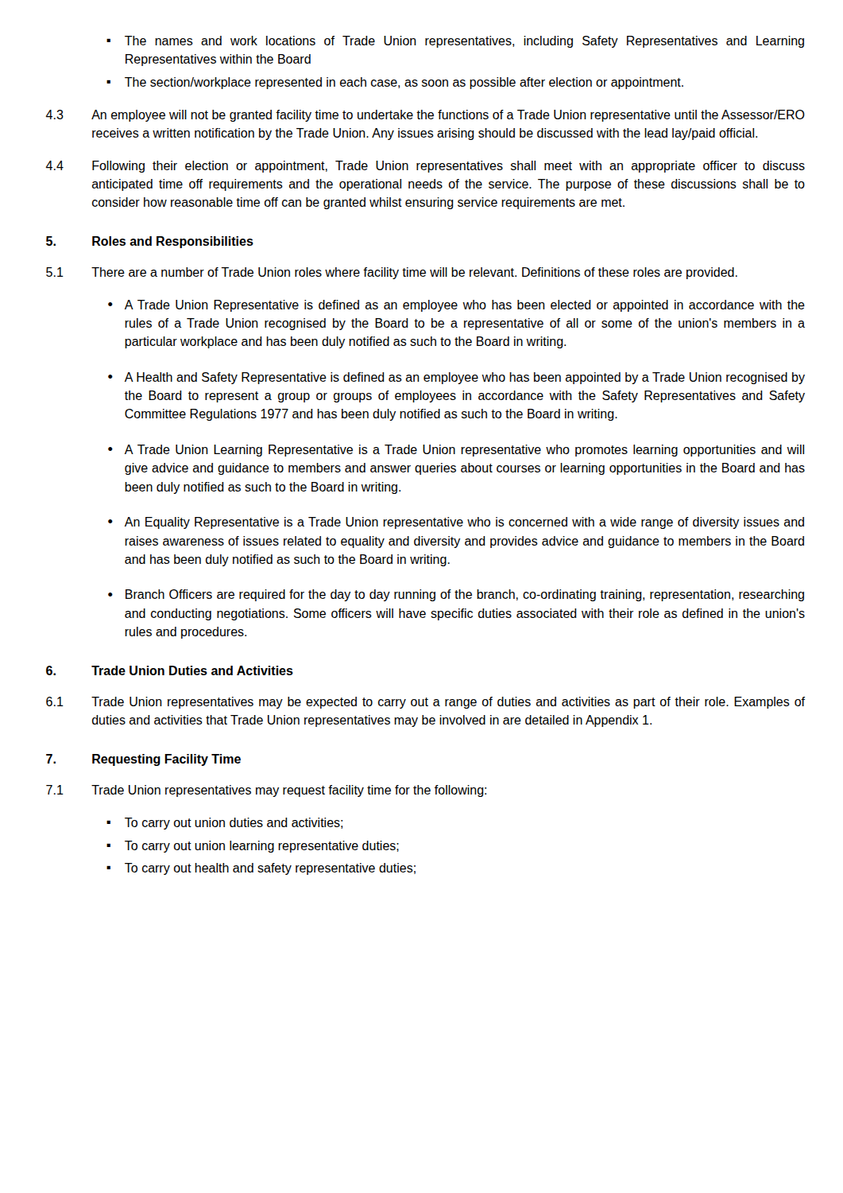The names and work locations of Trade Union representatives, including Safety Representatives and Learning Representatives within the Board
The section/workplace represented in each case, as soon as possible after election or appointment.
4.3
An employee will not be granted facility time to undertake the functions of a Trade Union representative until the Assessor/ERO receives a written notification by the Trade Union. Any issues arising should be discussed with the lead lay/paid official.
4.4
Following their election or appointment, Trade Union representatives shall meet with an appropriate officer to discuss anticipated time off requirements and the operational needs of the service. The purpose of these discussions shall be to consider how reasonable time off can be granted whilst ensuring service requirements are met.
5. Roles and Responsibilities
5.1
There are a number of Trade Union roles where facility time will be relevant. Definitions of these roles are provided.
A Trade Union Representative is defined as an employee who has been elected or appointed in accordance with the rules of a Trade Union recognised by the Board to be a representative of all or some of the union's members in a particular workplace and has been duly notified as such to the Board in writing.
A Health and Safety Representative is defined as an employee who has been appointed by a Trade Union recognised by the Board to represent a group or groups of employees in accordance with the Safety Representatives and Safety Committee Regulations 1977 and has been duly notified as such to the Board in writing.
A Trade Union Learning Representative is a Trade Union representative who promotes learning opportunities and will give advice and guidance to members and answer queries about courses or learning opportunities in the Board and has been duly notified as such to the Board in writing.
An Equality Representative is a Trade Union representative who is concerned with a wide range of diversity issues and raises awareness of issues related to equality and diversity and provides advice and guidance to members in the Board and has been duly notified as such to the Board in writing.
Branch Officers are required for the day to day running of the branch, co-ordinating training, representation, researching and conducting negotiations. Some officers will have specific duties associated with their role as defined in the union's rules and procedures.
6. Trade Union Duties and Activities
6.1
Trade Union representatives may be expected to carry out a range of duties and activities as part of their role. Examples of duties and activities that Trade Union representatives may be involved in are detailed in Appendix 1.
7. Requesting Facility Time
7.1
Trade Union representatives may request facility time for the following:
To carry out union duties and activities;
To carry out union learning representative duties;
To carry out health and safety representative duties;